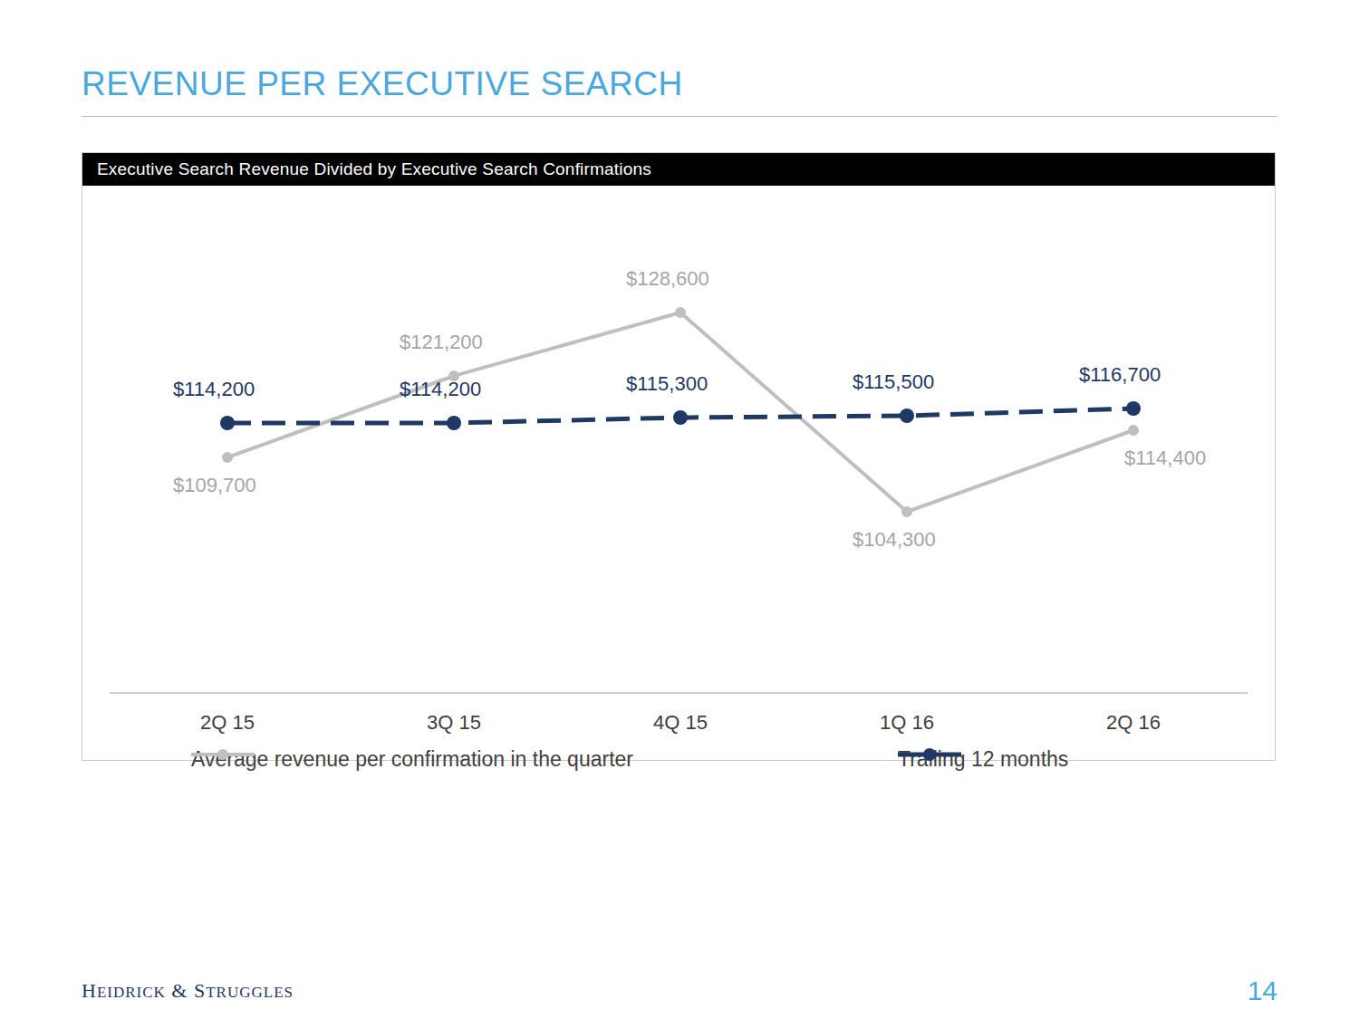REVENUE PER EXECUTIVE SEARCH
Executive Search Revenue Divided by Executive Search Confirmations
$109,700
$121,200
$128,600
$104,300
$114,400
$114,200
$114,200
$115,300
$115,500
$116,700
2Q 15
3Q 15
4Q 15
1Q 16
2Q 16
Average revenue per confirmation in the quarter
Trailing 12 months
HEIDRICK & STRUGGLES
14